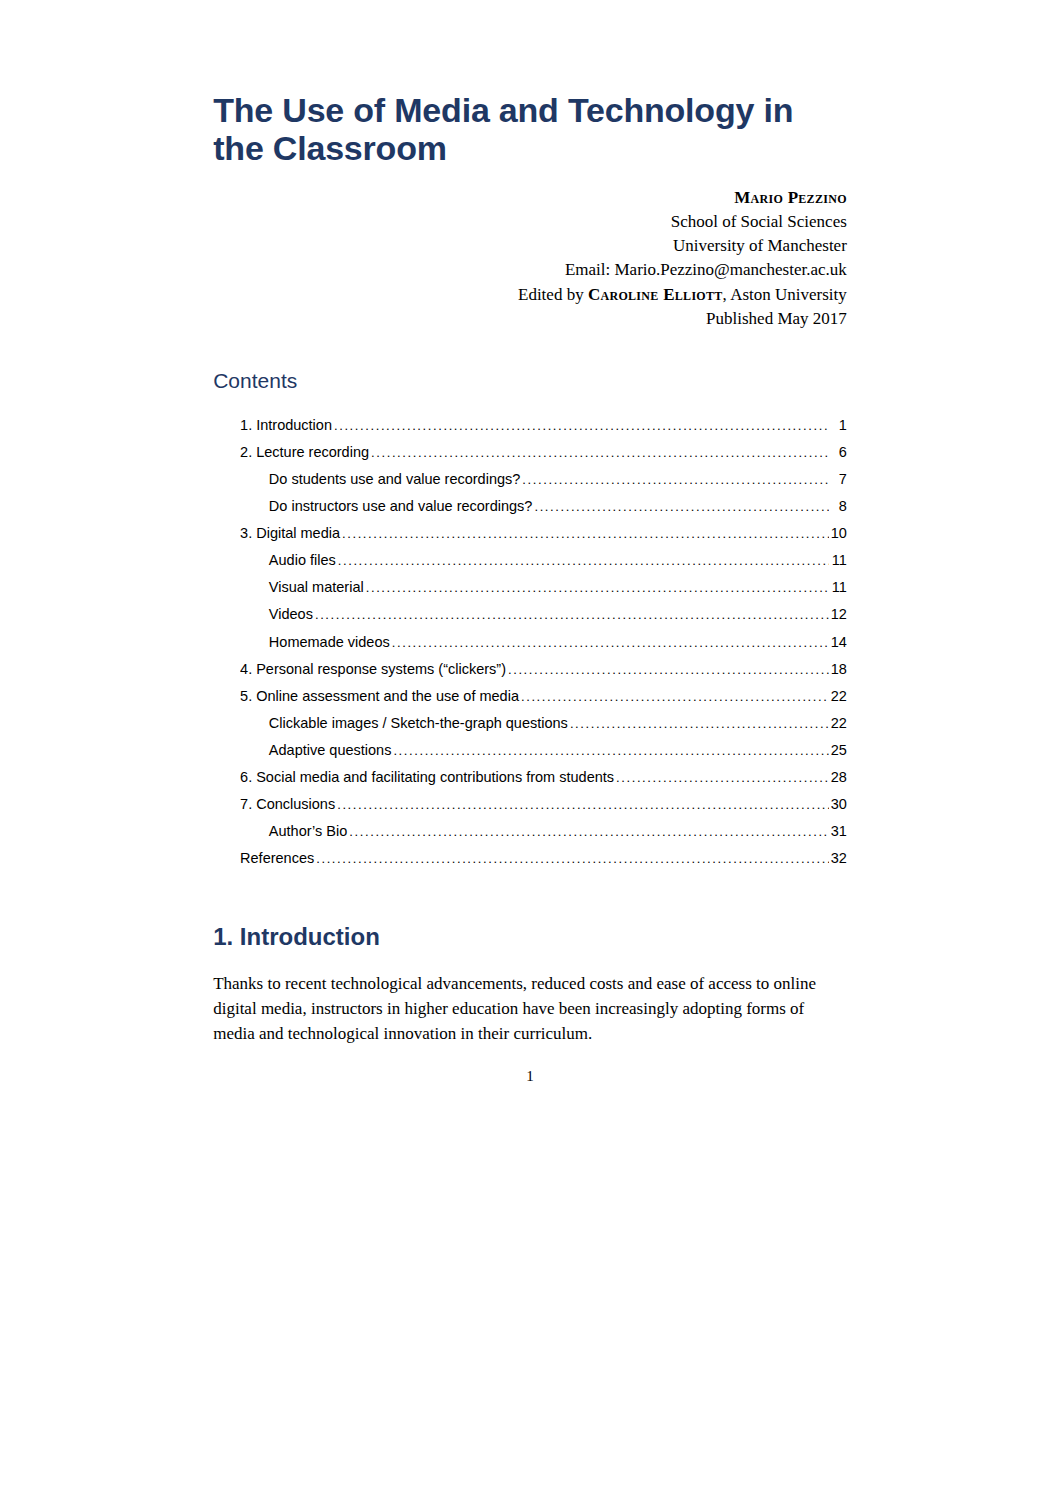The Use of Media and Technology in
the Classroom
Mario Pezzino
School of Social Sciences
University of Manchester
Email: Mario.Pezzino@manchester.ac.uk
Edited by Caroline Elliott, Aston University
Published May 2017
Contents
1. Introduction.................................................................................................................................. 1
2. Lecture recording......................................................................................................................... 6
Do students use and value recordings?............................................................................. 7
Do instructors use and value recordings?.......................................................................... 8
3. Digital media.............................................................................................................................. 10
Audio files................................................................................................................................. 11
Visual material....................................................................................................................... 11
Videos....................................................................................................................................... 12
Homemade videos..................................................................................................................... 14
4. Personal response systems (“clickers”)............................................................................... 18
5. Online assessment and the use of media.......................................................................... 22
Clickable images / Sketch-the-graph questions.................................................................... 22
Adaptive questions..................................................................................................................... 25
6. Social media and facilitating contributions from students.................................................... 28
7. Conclusions............................................................................................................................... 30
Author’s Bio.............................................................................................................................. 31
References..................................................................................................................................... 32
1. Introduction
Thanks to recent technological advancements, reduced costs and ease of access to online digital media, instructors in higher education have been increasingly adopting forms of media and technological innovation in their curriculum.
1